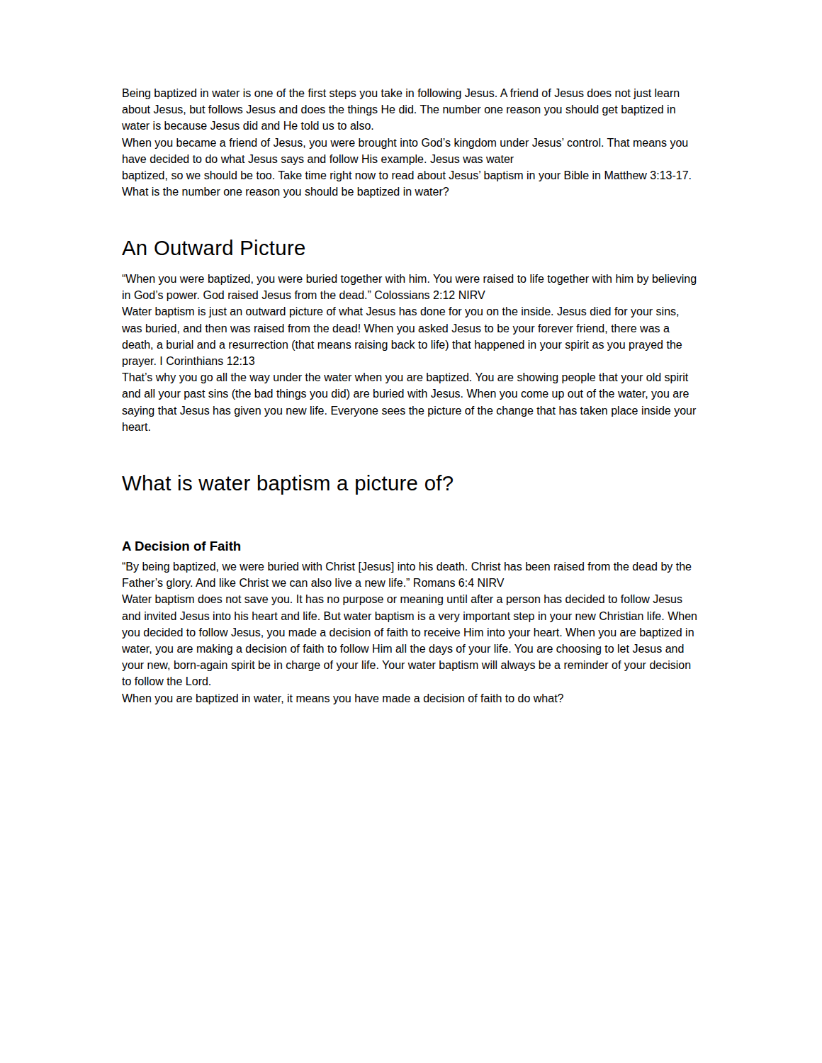Being baptized in water is one of the first steps you take in following Jesus. A friend of Jesus does not just learn about Jesus, but follows Jesus and does the things He did. The number one reason you should get baptized in water is because Jesus did and He told us to also.
When you became a friend of Jesus, you were brought into God’s kingdom under Jesus’ control. That means you have decided to do what Jesus says and follow His example. Jesus was water
baptized, so we should be too. Take time right now to read about Jesus’ baptism in your Bible in Matthew 3:13-17.
What is the number one reason you should be baptized in water?
An Outward Picture
“When you were baptized, you were buried together with him. You were raised to life together with him by believing in God’s power. God raised Jesus from the dead.” Colossians 2:12 NIRV
Water baptism is just an outward picture of what Jesus has done for you on the inside. Jesus died for your sins, was buried, and then was raised from the dead! When you asked Jesus to be your forever friend, there was a death, a burial and a resurrection (that means raising back to life) that happened in your spirit as you prayed the prayer. I Corinthians 12:13
That’s why you go all the way under the water when you are baptized. You are showing people that your old spirit and all your past sins (the bad things you did) are buried with Jesus. When you come up out of the water, you are saying that Jesus has given you new life. Everyone sees the picture of the change that has taken place inside your heart.
What is water baptism a picture of?
A Decision of Faith
“By being baptized, we were buried with Christ [Jesus] into his death. Christ has been raised from the dead by the Father’s glory. And like Christ we can also live a new life.” Romans 6:4 NIRV
Water baptism does not save you. It has no purpose or meaning until after a person has decided to follow Jesus and invited Jesus into his heart and life. But water baptism is a very important step in your new Christian life. When you decided to follow Jesus, you made a decision of faith to receive Him into your heart. When you are baptized in water, you are making a decision of faith to follow Him all the days of your life. You are choosing to let Jesus and your new, born-again spirit be in charge of your life. Your water baptism will always be a reminder of your decision to follow the Lord.
When you are baptized in water, it means you have made a decision of faith to do what?